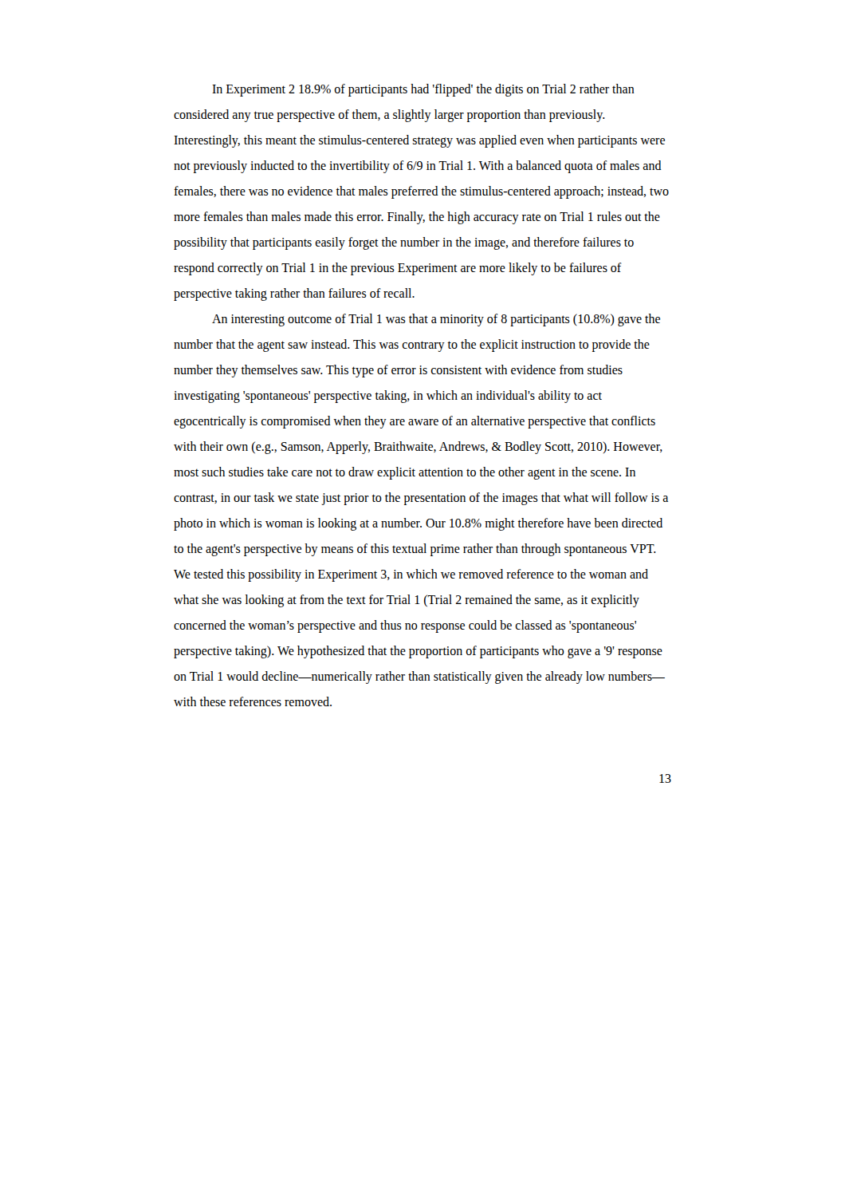In Experiment 2 18.9% of participants had 'flipped' the digits on Trial 2 rather than considered any true perspective of them, a slightly larger proportion than previously. Interestingly, this meant the stimulus-centered strategy was applied even when participants were not previously inducted to the invertibility of 6/9 in Trial 1. With a balanced quota of males and females, there was no evidence that males preferred the stimulus-centered approach; instead, two more females than males made this error. Finally, the high accuracy rate on Trial 1 rules out the possibility that participants easily forget the number in the image, and therefore failures to respond correctly on Trial 1 in the previous Experiment are more likely to be failures of perspective taking rather than failures of recall.
An interesting outcome of Trial 1 was that a minority of 8 participants (10.8%) gave the number that the agent saw instead. This was contrary to the explicit instruction to provide the number they themselves saw. This type of error is consistent with evidence from studies investigating 'spontaneous' perspective taking, in which an individual's ability to act egocentrically is compromised when they are aware of an alternative perspective that conflicts with their own (e.g., Samson, Apperly, Braithwaite, Andrews, & Bodley Scott, 2010). However, most such studies take care not to draw explicit attention to the other agent in the scene. In contrast, in our task we state just prior to the presentation of the images that what will follow is a photo in which is woman is looking at a number. Our 10.8% might therefore have been directed to the agent's perspective by means of this textual prime rather than through spontaneous VPT. We tested this possibility in Experiment 3, in which we removed reference to the woman and what she was looking at from the text for Trial 1 (Trial 2 remained the same, as it explicitly concerned the woman’s perspective and thus no response could be classed as 'spontaneous' perspective taking). We hypothesized that the proportion of participants who gave a '9' response on Trial 1 would decline—numerically rather than statistically given the already low numbers—with these references removed.
13